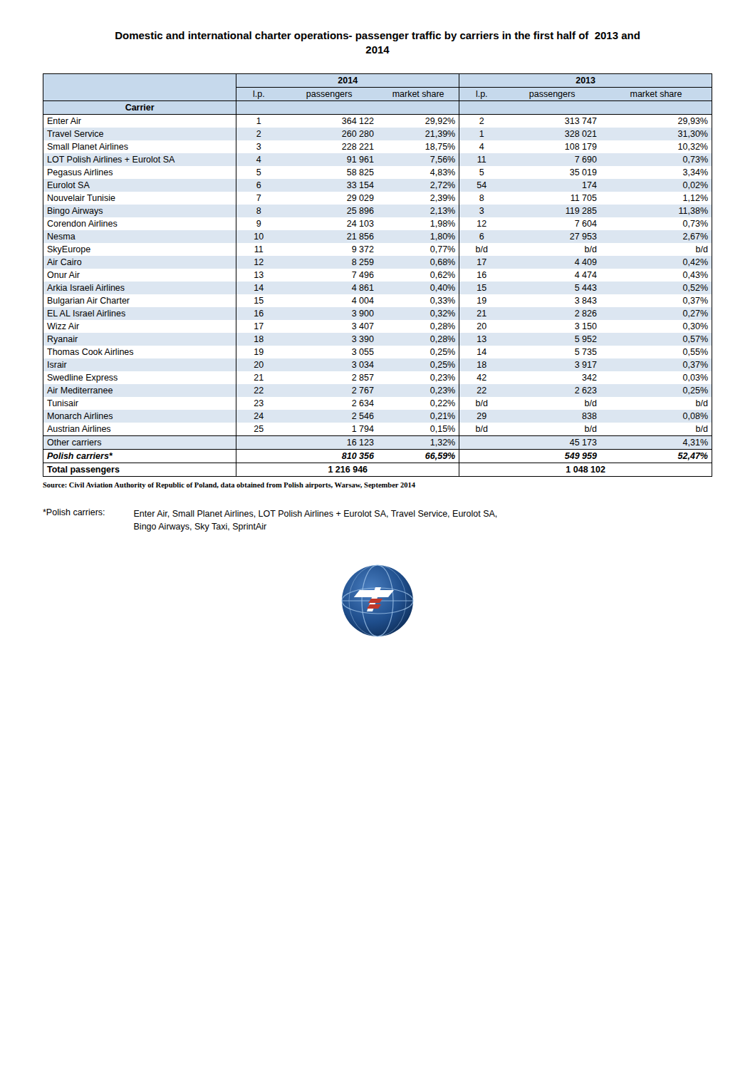Domestic and international charter operations- passenger traffic by carriers in the first half of 2013 and 2014
| | 2014 | 2013 |
| --- | --- | --- |
| l.p. | passengers | market share | l.p. | passengers | market share |
| Carrier | | | | | | |
| Enter Air | 1 | 364 122 | 29,92% | 2 | 313 747 | 29,93% |
| Travel Service | 2 | 260 280 | 21,39% | 1 | 328 021 | 31,30% |
| Small Planet Airlines | 3 | 228 221 | 18,75% | 4 | 108 179 | 10,32% |
| LOT Polish Airlines + Eurolot SA | 4 | 91 961 | 7,56% | 11 | 7 690 | 0,73% |
| Pegasus Airlines | 5 | 58 825 | 4,83% | 5 | 35 019 | 3,34% |
| Eurolot SA | 6 | 33 154 | 2,72% | 54 | 174 | 0,02% |
| Nouvelair Tunisie | 7 | 29 029 | 2,39% | 8 | 11 705 | 1,12% |
| Bingo Airways | 8 | 25 896 | 2,13% | 3 | 119 285 | 11,38% |
| Corendon Airlines | 9 | 24 103 | 1,98% | 12 | 7 604 | 0,73% |
| Nesma | 10 | 21 856 | 1,80% | 6 | 27 953 | 2,67% |
| SkyEurope | 11 | 9 372 | 0,77% | b/d | b/d | b/d |
| Air Cairo | 12 | 8 259 | 0,68% | 17 | 4 409 | 0,42% |
| Onur Air | 13 | 7 496 | 0,62% | 16 | 4 474 | 0,43% |
| Arkia Israeli Airlines | 14 | 4 861 | 0,40% | 15 | 5 443 | 0,52% |
| Bulgarian Air Charter | 15 | 4 004 | 0,33% | 19 | 3 843 | 0,37% |
| EL AL Israel Airlines | 16 | 3 900 | 0,32% | 21 | 2 826 | 0,27% |
| Wizz Air | 17 | 3 407 | 0,28% | 20 | 3 150 | 0,30% |
| Ryanair | 18 | 3 390 | 0,28% | 13 | 5 952 | 0,57% |
| Thomas Cook Airlines | 19 | 3 055 | 0,25% | 14 | 5 735 | 0,55% |
| Israir | 20 | 3 034 | 0,25% | 18 | 3 917 | 0,37% |
| Swedline Express | 21 | 2 857 | 0,23% | 42 | 342 | 0,03% |
| Air Mediterranee | 22 | 2 767 | 0,23% | 22 | 2 623 | 0,25% |
| Tunisair | 23 | 2 634 | 0,22% | b/d | b/d | b/d |
| Monarch Airlines | 24 | 2 546 | 0,21% | 29 | 838 | 0,08% |
| Austrian Airlines | 25 | 1 794 | 0,15% | b/d | b/d | b/d |
| Other carriers | | 16 123 | 1,32% | | 45 173 | 4,31% |
| Polish carriers* | | 810 356 | 66,59% | | 549 959 | 52,47% |
| Total passengers | 1 216 946 | 1 048 102 |
Source: Civil Aviation Authority of Republic of Poland, data obtained from Polish airports, Warsaw, September 2014
*Polish carriers:
Enter Air, Small Planet Airlines, LOT Polish Airlines + Eurolot SA, Travel Service, Eurolot SA, Bingo Airways, Sky Taxi, SprintAir